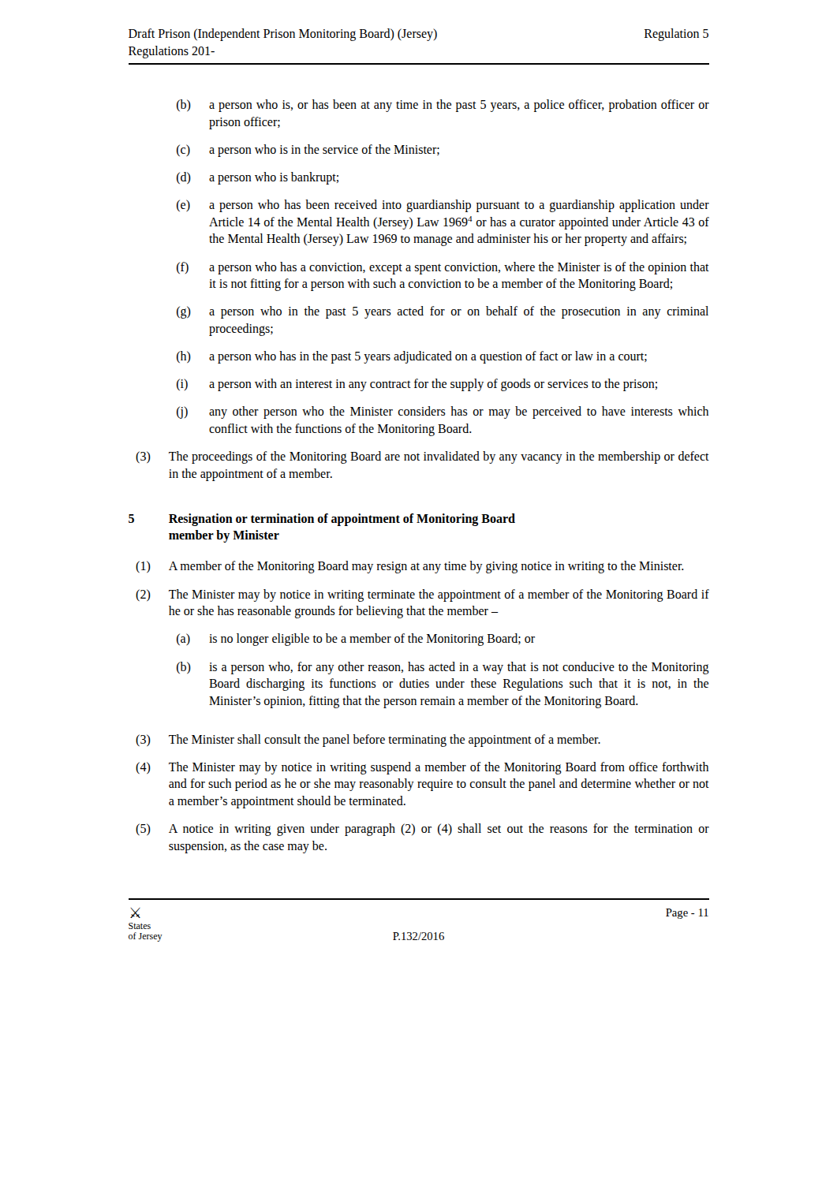Draft Prison (Independent Prison Monitoring Board) (Jersey)
Regulations 201-
Regulation 5
(b) a person who is, or has been at any time in the past 5 years, a police officer, probation officer or prison officer;
(c) a person who is in the service of the Minister;
(d) a person who is bankrupt;
(e) a person who has been received into guardianship pursuant to a guardianship application under Article 14 of the Mental Health (Jersey) Law 19694 or has a curator appointed under Article 43 of the Mental Health (Jersey) Law 1969 to manage and administer his or her property and affairs;
(f) a person who has a conviction, except a spent conviction, where the Minister is of the opinion that it is not fitting for a person with such a conviction to be a member of the Monitoring Board;
(g) a person who in the past 5 years acted for or on behalf of the prosecution in any criminal proceedings;
(h) a person who has in the past 5 years adjudicated on a question of fact or law in a court;
(i) a person with an interest in any contract for the supply of goods or services to the prison;
(j) any other person who the Minister considers has or may be perceived to have interests which conflict with the functions of the Monitoring Board.
(3) The proceedings of the Monitoring Board are not invalidated by any vacancy in the membership or defect in the appointment of a member.
5 Resignation or termination of appointment of Monitoring Board member by Minister
(1) A member of the Monitoring Board may resign at any time by giving notice in writing to the Minister.
(2) The Minister may by notice in writing terminate the appointment of a member of the Monitoring Board if he or she has reasonable grounds for believing that the member –
(a) is no longer eligible to be a member of the Monitoring Board; or
(b) is a person who, for any other reason, has acted in a way that is not conducive to the Monitoring Board discharging its functions or duties under these Regulations such that it is not, in the Minister’s opinion, fitting that the person remain a member of the Monitoring Board.
(3) The Minister shall consult the panel before terminating the appointment of a member.
(4) The Minister may by notice in writing suspend a member of the Monitoring Board from office forthwith and for such period as he or she may reasonably require to consult the panel and determine whether or not a member’s appointment should be terminated.
(5) A notice in writing given under paragraph (2) or (4) shall set out the reasons for the termination or suspension, as the case may be.
⚔
States
of Jersey
Page - 11
P.132/2016